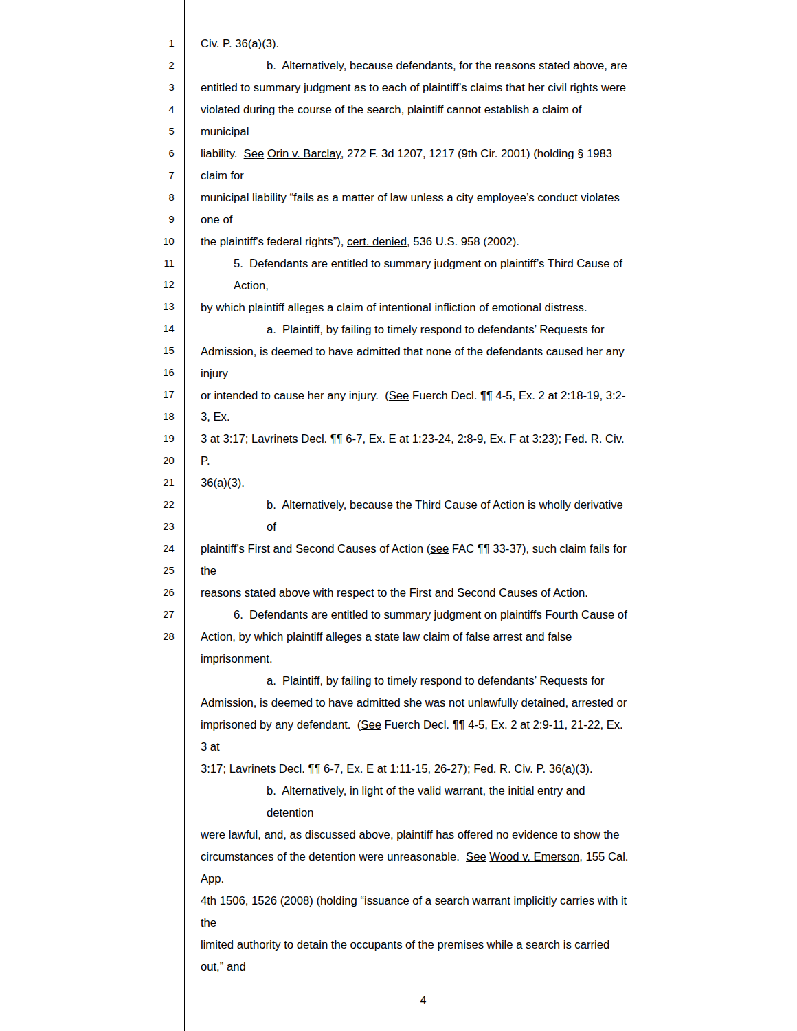1
2
3
4
5
6
7
8
9
10
11
12
13
14
15
16
17
18
19
20
21
22
23
24
25
26
27
28
Civ. P. 36(a)(3).
b. Alternatively, because defendants, for the reasons stated above, are
entitled to summary judgment as to each of plaintiff’s claims that her civil rights were
violated during the course of the search, plaintiff cannot establish a claim of municipal
liability. See Orin v. Barclay, 272 F. 3d 1207, 1217 (9th Cir. 2001) (holding § 1983 claim for
municipal liability “fails as a matter of law unless a city employee’s conduct violates one of
the plaintiff's federal rights”), cert. denied, 536 U.S. 958 (2002).
5. Defendants are entitled to summary judgment on plaintiff’s Third Cause of Action,
by which plaintiff alleges a claim of intentional infliction of emotional distress.
a. Plaintiff, by failing to timely respond to defendants’ Requests for
Admission, is deemed to have admitted that none of the defendants caused her any injury
or intended to cause her any injury. (See Fuerch Decl. ¶¶ 4-5, Ex. 2 at 2:18-19, 3:2-3, Ex.
3 at 3:17; Lavrinets Decl. ¶¶ 6-7, Ex. E at 1:23-24, 2:8-9, Ex. F at 3:23); Fed. R. Civ. P.
36(a)(3).
b. Alternatively, because the Third Cause of Action is wholly derivative of
plaintiff's First and Second Causes of Action (see FAC ¶¶ 33-37), such claim fails for the
reasons stated above with respect to the First and Second Causes of Action.
6. Defendants are entitled to summary judgment on plaintiffs Fourth Cause of
Action, by which plaintiff alleges a state law claim of false arrest and false imprisonment.
a. Plaintiff, by failing to timely respond to defendants’ Requests for
Admission, is deemed to have admitted she was not unlawfully detained, arrested or
imprisoned by any defendant. (See Fuerch Decl. ¶¶ 4-5, Ex. 2 at 2:9-11, 21-22, Ex. 3 at
3:17; Lavrinets Decl. ¶¶ 6-7, Ex. E at 1:11-15, 26-27); Fed. R. Civ. P. 36(a)(3).
b. Alternatively, in light of the valid warrant, the initial entry and detention
were lawful, and, as discussed above, plaintiff has offered no evidence to show the
circumstances of the detention were unreasonable. See Wood v. Emerson, 155 Cal. App.
4th 1506, 1526 (2008) (holding “issuance of a search warrant implicitly carries with it the
limited authority to detain the occupants of the premises while a search is carried out,” and
4